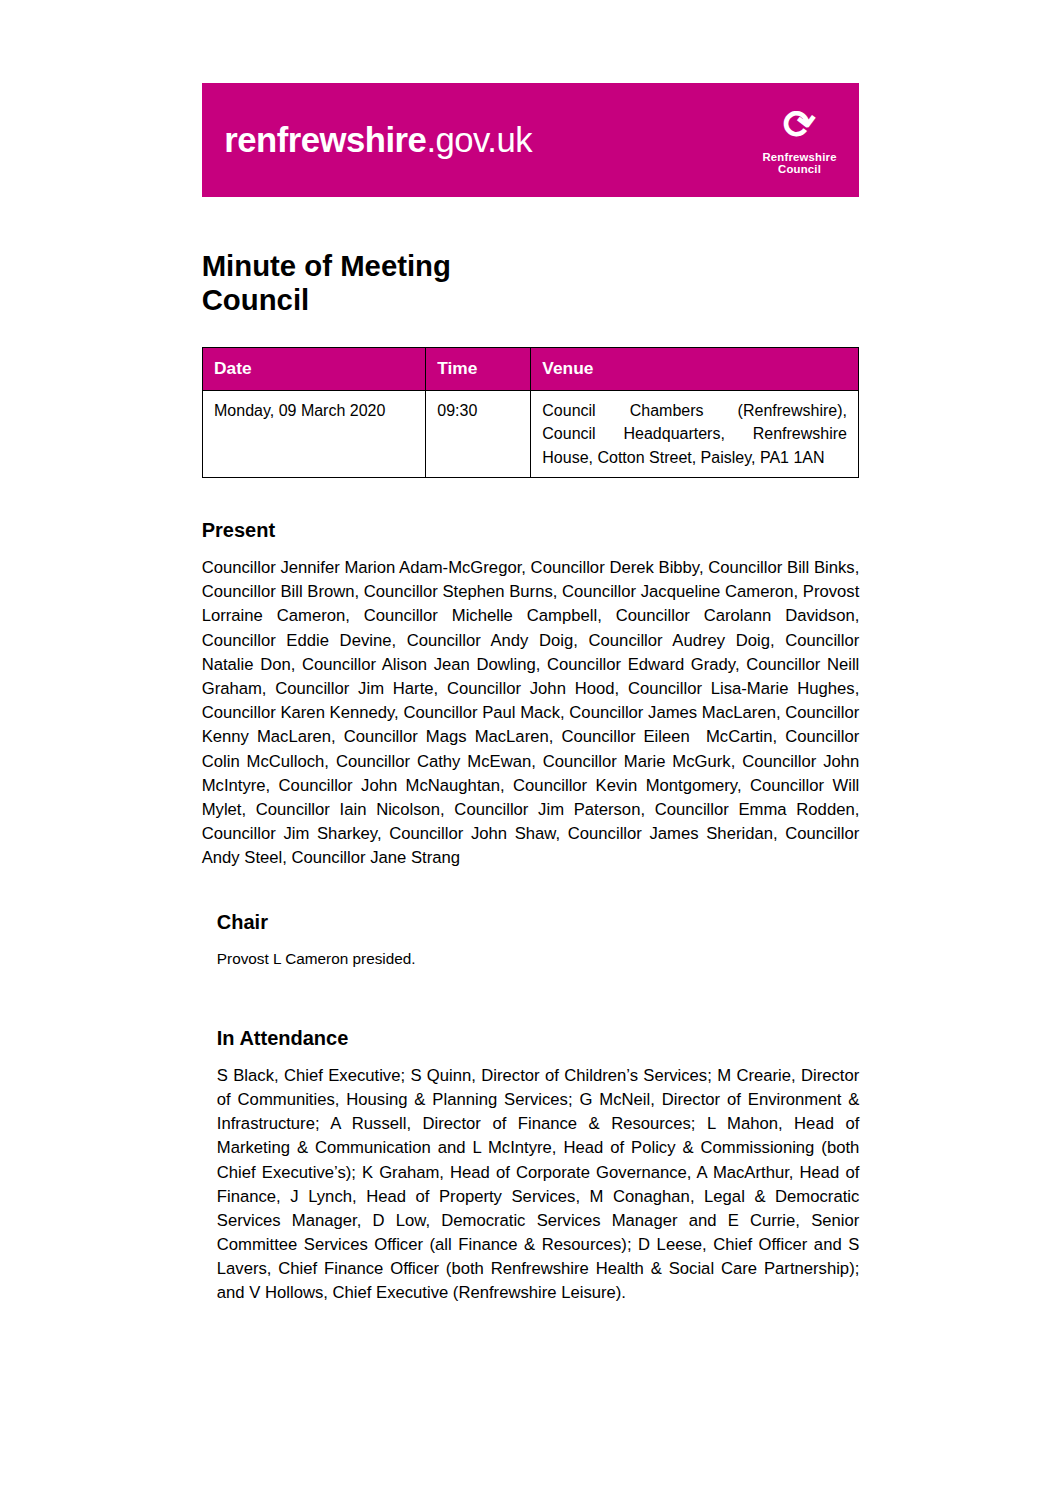renfrewshire.gov.uk
⟳
Renfrewshire Council
Minute of MeetingCouncil
| Date | Time | Venue |
| --- | --- | --- |
| Monday, 09 March 2020 | 09:30 | Council Chambers (Renfrewshire), Council Headquarters, Renfrewshire House, Cotton Street, Paisley, PA1 1AN |
Present
Councillor Jennifer Marion Adam-McGregor, Councillor Derek Bibby, Councillor Bill Binks, Councillor Bill Brown, Councillor Stephen Burns, Councillor Jacqueline Cameron, Provost Lorraine Cameron, Councillor Michelle Campbell, Councillor Carolann Davidson, Councillor Eddie Devine, Councillor Andy Doig, Councillor Audrey Doig, Councillor Natalie Don, Councillor Alison Jean Dowling, Councillor Edward Grady, Councillor Neill Graham, Councillor Jim Harte, Councillor John Hood, Councillor Lisa-Marie Hughes, Councillor Karen Kennedy, Councillor Paul Mack, Councillor James MacLaren, Councillor Kenny MacLaren, Councillor Mags MacLaren, Councillor Eileen McCartin, Councillor Colin McCulloch, Councillor Cathy McEwan, Councillor Marie McGurk, Councillor John McIntyre, Councillor John McNaughtan, Councillor Kevin Montgomery, Councillor Will Mylet, Councillor Iain Nicolson, Councillor Jim Paterson, Councillor Emma Rodden, Councillor Jim Sharkey, Councillor John Shaw, Councillor James Sheridan, Councillor Andy Steel, Councillor Jane Strang
Chair
Provost L Cameron presided.
In Attendance
S Black, Chief Executive; S Quinn, Director of Children’s Services; M Crearie, Director of Communities, Housing & Planning Services; G McNeil, Director of Environment & Infrastructure; A Russell, Director of Finance & Resources; L Mahon, Head of Marketing & Communication and L McIntyre, Head of Policy & Commissioning (both Chief Executive’s); K Graham, Head of Corporate Governance, A MacArthur, Head of Finance, J Lynch, Head of Property Services, M Conaghan, Legal & Democratic Services Manager, D Low, Democratic Services Manager and E Currie, Senior Committee Services Officer (all Finance & Resources); D Leese, Chief Officer and S Lavers, Chief Finance Officer (both Renfrewshire Health & Social Care Partnership); and V Hollows, Chief Executive (Renfrewshire Leisure).